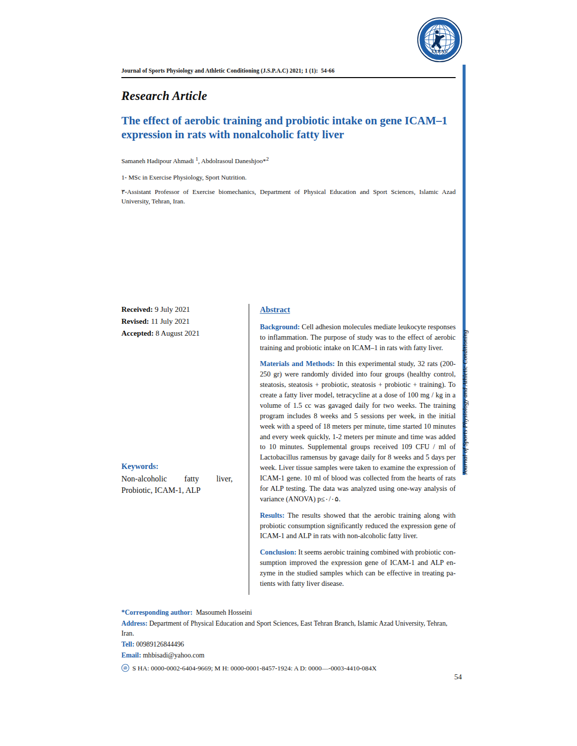J.S.P.A.C
Journal of Sports Physiology and Athletic Conditioning (J.S.P.A.C) 2021; 1 (1): 54-66
Research Article
The effect of aerobic training and probiotic intake on gene ICAM–1 expression in rats with nonalcoholic fatty liver
Samaneh Hadipour Ahmadi 1, Abdolrasoul Daneshjoo*2
1- MSc in Exercise Physiology, Sport Nutrition.
۳-Assistant Professor of Exercise biomechanics, Department of Physical Education and Sport Sciences, Islamic Azad University, Tehran, Iran.
Received: 9 July 2021
Revised: 11 July 2021
Accepted: 8 August 2021
Keywords:
Non-alcoholic fatty liver, Probiotic, ICAM-1, ALP
Abstract
Background: Cell adhesion molecules mediate leukocyte responses to inflammation. The purpose of study was to the effect of aerobic training and probiotic intake on ICAM–1 in rats with fatty liver.
Materials and Methods: In this experimental study, 32 rats (200-250 gr) were randomly divided into four groups (healthy control, steatosis, steatosis + probiotic, steatosis + probiotic + training). To create a fatty liver model, tetracycline at a dose of 100 mg / kg in a volume of 1.5 cc was gavaged daily for two weeks. The training program includes 8 weeks and 5 sessions per week, in the initial week with a speed of 18 meters per minute, time started 10 minutes and every week quickly, 1-2 meters per minute and time was added to 10 minutes. Supplemental groups received 109 CFU / ml of Lactobacillus ramensus by gavage daily for 8 weeks and 5 days per week. Liver tissue samples were taken to examine the expression of ICAM-1 gene. 10 ml of blood was collected from the hearts of rats for ALP testing. The data was analyzed using one-way analysis of variance (ANOVA) p≤۰/۰۵.
Results: The results showed that the aerobic training along with probiotic consumption significantly reduced the expression gene of ICAM-1 and ALP in rats with non-alcoholic fatty liver.
Conclusion: It seems aerobic training combined with probiotic consumption improved the expression gene of ICAM-1 and ALP enzyme in the studied samples which can be effective in treating patients with fatty liver disease.
*Corresponding author: Masoumeh Hosseini
Address: Department of Physical Education and Sport Sciences, East Tehran Branch, Islamic Azad University, Tehran, Iran.
Tell: 00989126844496
Email: mhbisadi@yahoo.com
iD S HA: 0000-0002-6404-9669; M H: 0000-0001-8457-1924: A D: 0000—-0003-4410-084X
Journal of Sports Physiology and Athletic Conditioning
54